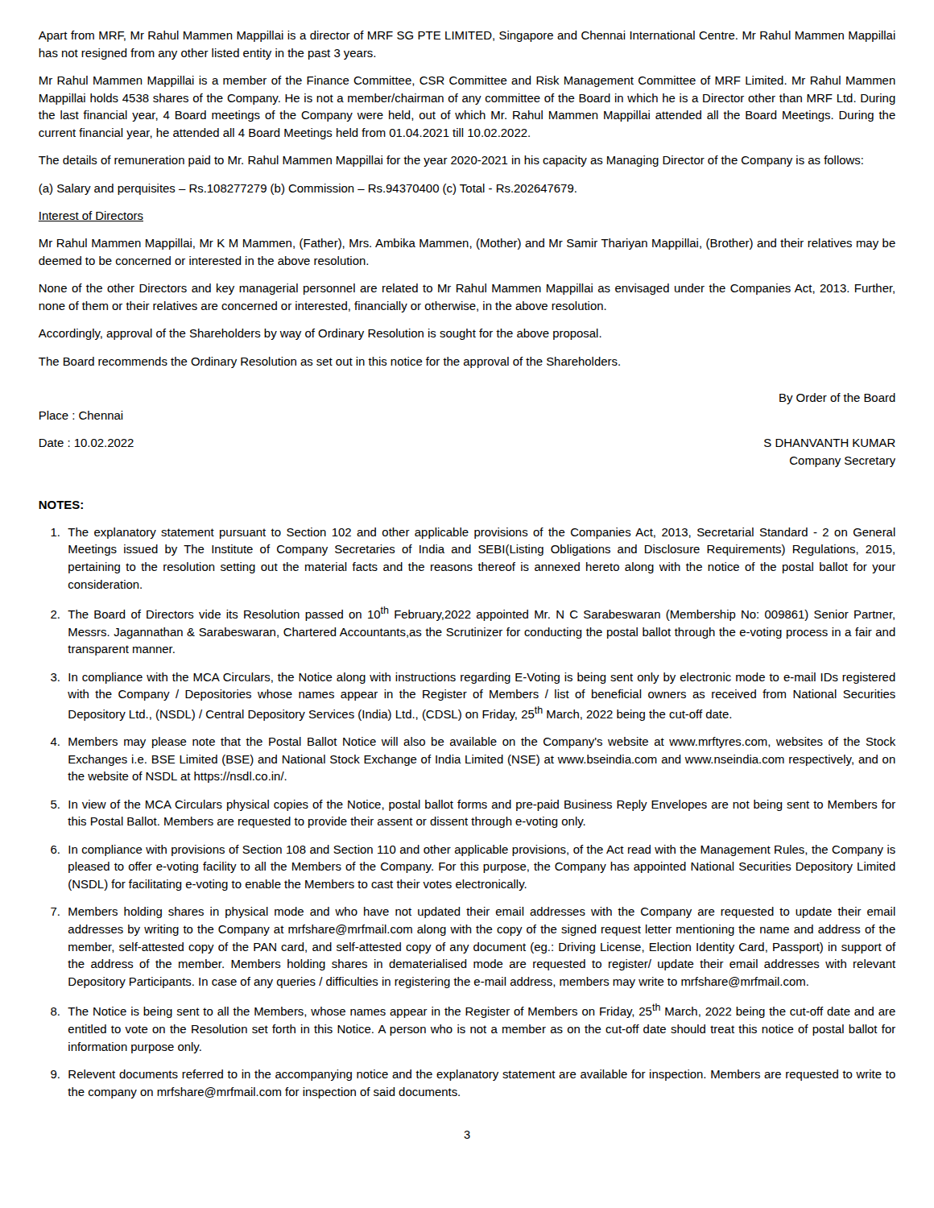Apart from MRF, Mr Rahul Mammen Mappillai is a director of MRF SG PTE LIMITED, Singapore and Chennai International Centre. Mr Rahul Mammen Mappillai has not resigned from any other listed entity in the past 3 years.
Mr Rahul Mammen Mappillai is a member of the Finance Committee, CSR Committee and Risk Management Committee of MRF Limited. Mr Rahul Mammen Mappillai holds 4538 shares of the Company. He is not a member/chairman of any committee of the Board in which he is a Director other than MRF Ltd. During the last financial year, 4 Board meetings of the Company were held, out of which Mr. Rahul Mammen Mappillai attended all the Board Meetings. During the current financial year, he attended all 4 Board Meetings held from 01.04.2021 till 10.02.2022.
The details of remuneration paid to Mr. Rahul Mammen Mappillai for the year 2020-2021 in his capacity as Managing Director of the Company is as follows:
(a) Salary and perquisites – Rs.108277279 (b) Commission – Rs.94370400 (c) Total - Rs.202647679.
Interest of Directors
Mr Rahul Mammen Mappillai, Mr K M Mammen, (Father), Mrs. Ambika Mammen, (Mother) and Mr Samir Thariyan Mappillai, (Brother) and their relatives may be deemed to be concerned or interested in the above resolution.
None of the other Directors and key managerial personnel are related to Mr Rahul Mammen Mappillai as envisaged under the Companies Act, 2013. Further, none of them or their relatives are concerned or interested, financially or otherwise, in the above resolution.
Accordingly, approval of the Shareholders by way of Ordinary Resolution is sought for the above proposal.
The Board recommends the Ordinary Resolution as set out in this notice for the approval of the Shareholders.
By Order of the Board
Place : Chennai
Date : 10.02.2022
S DHANVANTH KUMAR
Company Secretary
NOTES:
The explanatory statement pursuant to Section 102 and other applicable provisions of the Companies Act, 2013, Secretarial Standard - 2 on General Meetings issued by The Institute of Company Secretaries of India and SEBI(Listing Obligations and Disclosure Requirements) Regulations, 2015, pertaining to the resolution setting out the material facts and the reasons thereof is annexed hereto along with the notice of the postal ballot for your consideration.
The Board of Directors vide its Resolution passed on 10th February,2022 appointed Mr. N C Sarabeswaran (Membership No: 009861) Senior Partner, Messrs. Jagannathan & Sarabeswaran, Chartered Accountants,as the Scrutinizer for conducting the postal ballot through the e-voting process in a fair and transparent manner.
In compliance with the MCA Circulars, the Notice along with instructions regarding E-Voting is being sent only by electronic mode to e-mail IDs registered with the Company / Depositories whose names appear in the Register of Members / list of beneficial owners as received from National Securities Depository Ltd., (NSDL) / Central Depository Services (India) Ltd., (CDSL) on Friday, 25th March, 2022 being the cut-off date.
Members may please note that the Postal Ballot Notice will also be available on the Company's website at www.mrftyres.com, websites of the Stock Exchanges i.e. BSE Limited (BSE) and National Stock Exchange of India Limited (NSE) at www.bseindia.com and www.nseindia.com respectively, and on the website of NSDL at https://nsdl.co.in/.
In view of the MCA Circulars physical copies of the Notice, postal ballot forms and pre-paid Business Reply Envelopes are not being sent to Members for this Postal Ballot. Members are requested to provide their assent or dissent through e-voting only.
In compliance with provisions of Section 108 and Section 110 and other applicable provisions, of the Act read with the Management Rules, the Company is pleased to offer e-voting facility to all the Members of the Company. For this purpose, the Company has appointed National Securities Depository Limited (NSDL) for facilitating e-voting to enable the Members to cast their votes electronically.
Members holding shares in physical mode and who have not updated their email addresses with the Company are requested to update their email addresses by writing to the Company at mrfshare@mrfmail.com along with the copy of the signed request letter mentioning the name and address of the member, self-attested copy of the PAN card, and self-attested copy of any document (eg.: Driving License, Election Identity Card, Passport) in support of the address of the member. Members holding shares in dematerialised mode are requested to register/ update their email addresses with relevant Depository Participants. In case of any queries / difficulties in registering the e-mail address, members may write to mrfshare@mrfmail.com.
The Notice is being sent to all the Members, whose names appear in the Register of Members on Friday, 25th March, 2022 being the cut-off date and are entitled to vote on the Resolution set forth in this Notice. A person who is not a member as on the cut-off date should treat this notice of postal ballot for information purpose only.
Relevent documents referred to in the accompanying notice and the explanatory statement are available for inspection. Members are requested to write to the company on mrfshare@mrfmail.com for inspection of said documents.
3